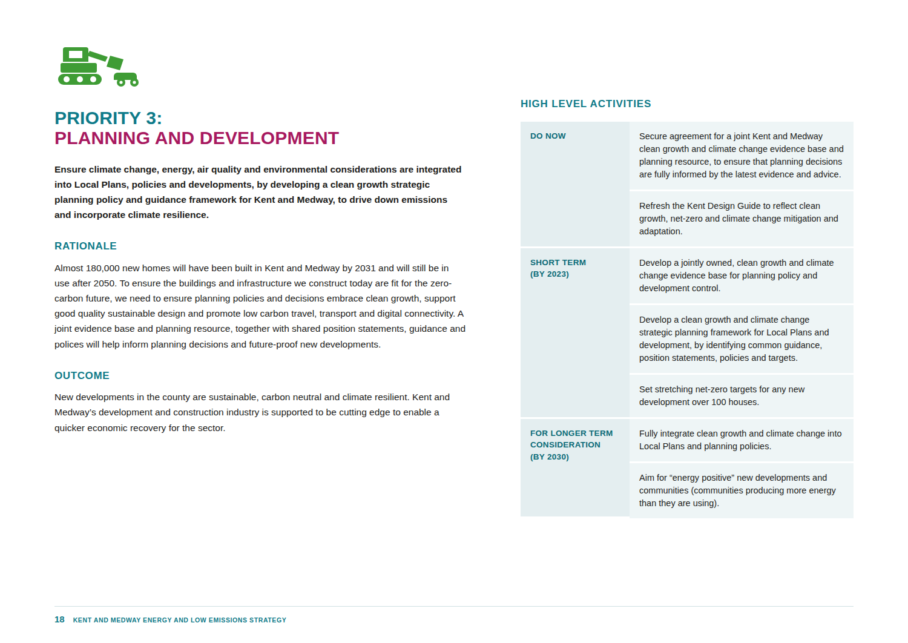PRIORITY 3: PLANNING AND DEVELOPMENT
Ensure climate change, energy, air quality and environmental considerations are integrated into Local Plans, policies and developments, by developing a clean growth strategic planning policy and guidance framework for Kent and Medway, to drive down emissions and incorporate climate resilience.
Rationale
Almost 180,000 new homes will have been built in Kent and Medway by 2031 and will still be in use after 2050. To ensure the buildings and infrastructure we construct today are fit for the zero-carbon future, we need to ensure planning policies and decisions embrace clean growth, support good quality sustainable design and promote low carbon travel, transport and digital connectivity. A joint evidence base and planning resource, together with shared position statements, guidance and polices will help inform planning decisions and future-proof new developments.
Outcome
New developments in the county are sustainable, carbon neutral and climate resilient. Kent and Medway’s development and construction industry is supported to be cutting edge to enable a quicker economic recovery for the sector.
High level activities
| Do now | Secure agreement for a joint Kent and Medway clean growth and climate change evidence base and planning resource, to ensure that planning decisions are fully informed by the latest evidence and advice. |
| Refresh the Kent Design Guide to reflect clean growth, net-zero and climate change mitigation and adaptation. |
| Short term (by 2023) | Develop a jointly owned, clean growth and climate change evidence base for planning policy and development control. |
| Develop a clean growth and climate change strategic planning framework for Local Plans and development, by identifying common guidance, position statements, policies and targets. |
| Set stretching net-zero targets for any new development over 100 houses. |
| For longer term consideration (by 2030) | Fully integrate clean growth and climate change into Local Plans and planning policies. |
| Aim for “energy positive” new developments and communities (communities producing more energy than they are using). |
18 Kent and Medway Energy and Low Emissions Strategy